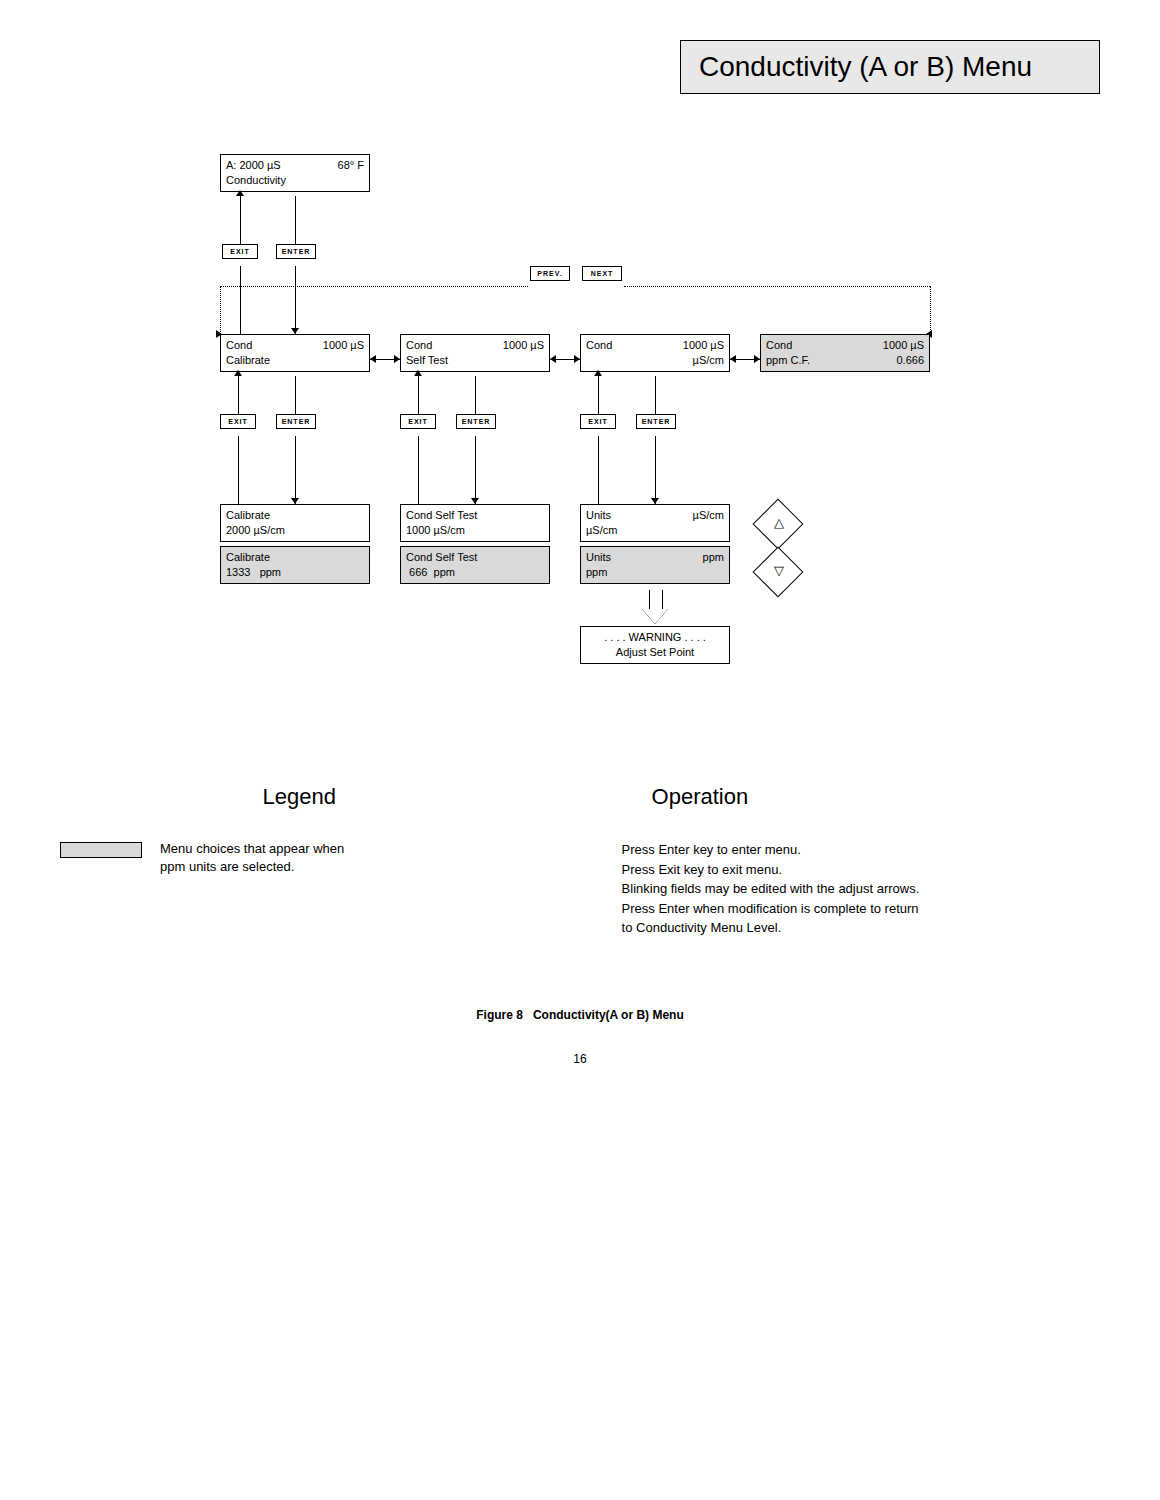Conductivity (A or B) Menu
A: 2000 µS 68° F
Conductivity
EXIT
ENTER
PREV.
NEXT
Cond 1000 µS
Calibrate
Cond 1000 µS
Self Test
Cond 1000 µS
µS/cm
Cond 1000 µS
ppm C.F. 0.666
EXIT
ENTER
EXIT
ENTER
EXIT
ENTER
Calibrate
2000 µS/cm
Calibrate
1333 ppm
Cond Self Test
1000 µS/cm
Cond Self Test
666 ppm
Units µS/cm
µS/cm
Units ppm
ppm
△
▽
. . . . WARNING . . . .
Adjust Set Point
Legend
Menu choices that appear when
ppm units are selected.
Operation
Press Enter key to enter menu.
Press Exit key to exit menu.
Blinking fields may be edited with the adjust arrows.
Press Enter when modification is complete to return
to Conductivity Menu Level.
Figure 8 Conductivity(A or B) Menu
16